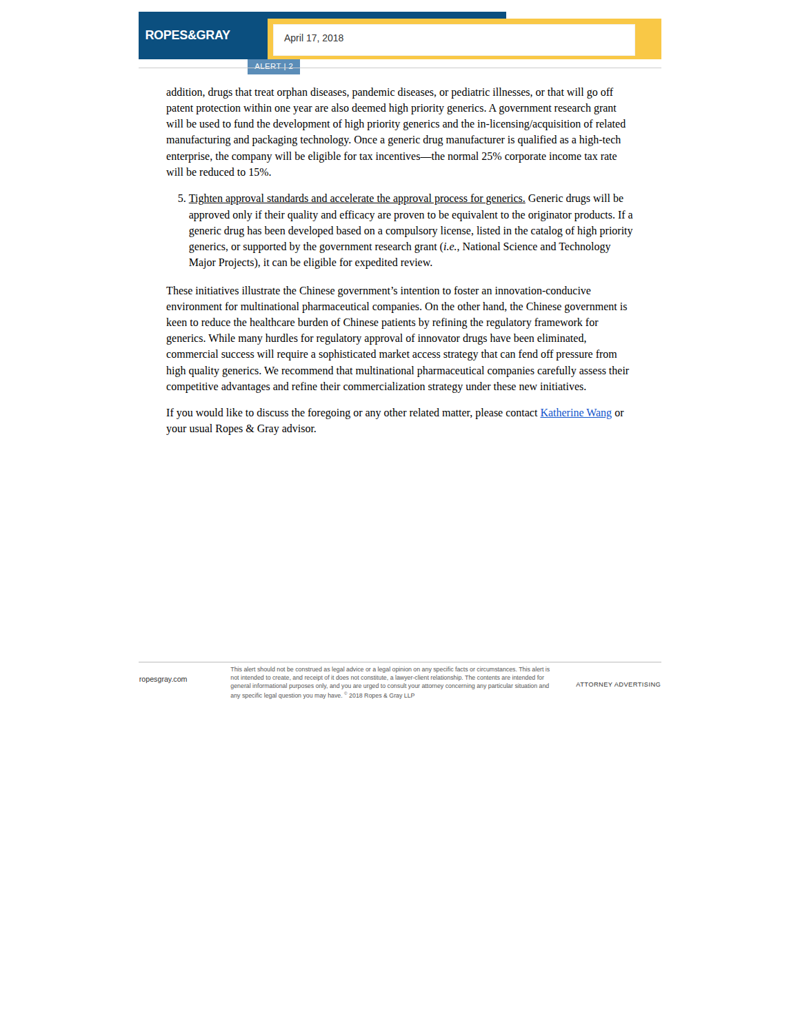ROPES&GRAY
April 17, 2018
ALERT | 2
addition, drugs that treat orphan diseases, pandemic diseases, or pediatric illnesses, or that will go off patent protection within one year are also deemed high priority generics. A government research grant will be used to fund the development of high priority generics and the in-licensing/acquisition of related manufacturing and packaging technology. Once a generic drug manufacturer is qualified as a high-tech enterprise, the company will be eligible for tax incentives—the normal 25% corporate income tax rate will be reduced to 15%.
Tighten approval standards and accelerate the approval process for generics. Generic drugs will be approved only if their quality and efficacy are proven to be equivalent to the originator products. If a generic drug has been developed based on a compulsory license, listed in the catalog of high priority generics, or supported by the government research grant (i.e., National Science and Technology Major Projects), it can be eligible for expedited review.
These initiatives illustrate the Chinese government’s intention to foster an innovation-conducive environment for multinational pharmaceutical companies. On the other hand, the Chinese government is keen to reduce the healthcare burden of Chinese patients by refining the regulatory framework for generics. While many hurdles for regulatory approval of innovator drugs have been eliminated, commercial success will require a sophisticated market access strategy that can fend off pressure from high quality generics. We recommend that multinational pharmaceutical companies carefully assess their competitive advantages and refine their commercialization strategy under these new initiatives.
If you would like to discuss the foregoing or any other related matter, please contact Katherine Wang or your usual Ropes & Gray advisor.
| ropesgray.com | This alert should not be construed as legal advice or a legal opinion on any specific facts or circumstances. This alert is not intended to create, and receipt of it does not constitute, a lawyer-client relationship. The contents are intended for general informational purposes only, and you are urged to consult your attorney concerning any particular situation and any specific legal question you may have. © 2018 Ropes & Gray LLP | ATTORNEY ADVERTISING |